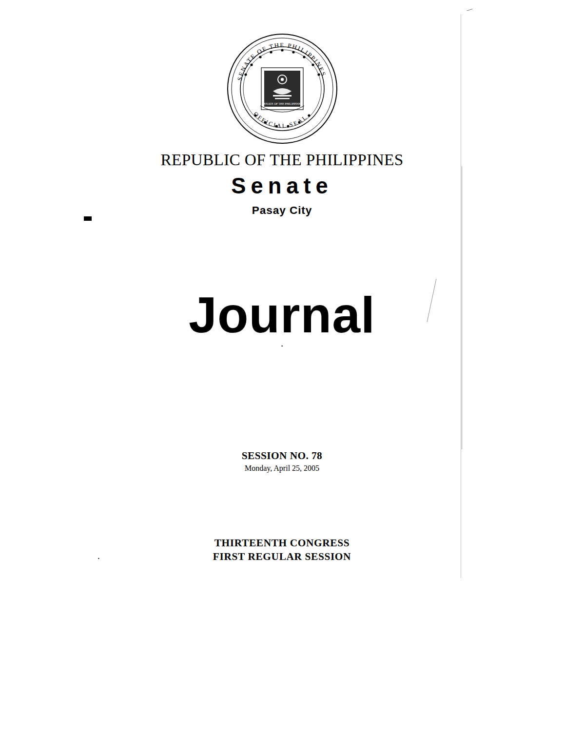—
SENATE OF THE PHILIPPINES OFFICIAL SEAL SENATE OF THE PHILIPPINES
REPUBLIC OF THE PHILIPPINES
Senate
Pasay City
Journal
·
SESSION NO. 78
Monday, April 25, 2005
THIRTEENTH CONGRESS
FIRST REGULAR SESSION
·